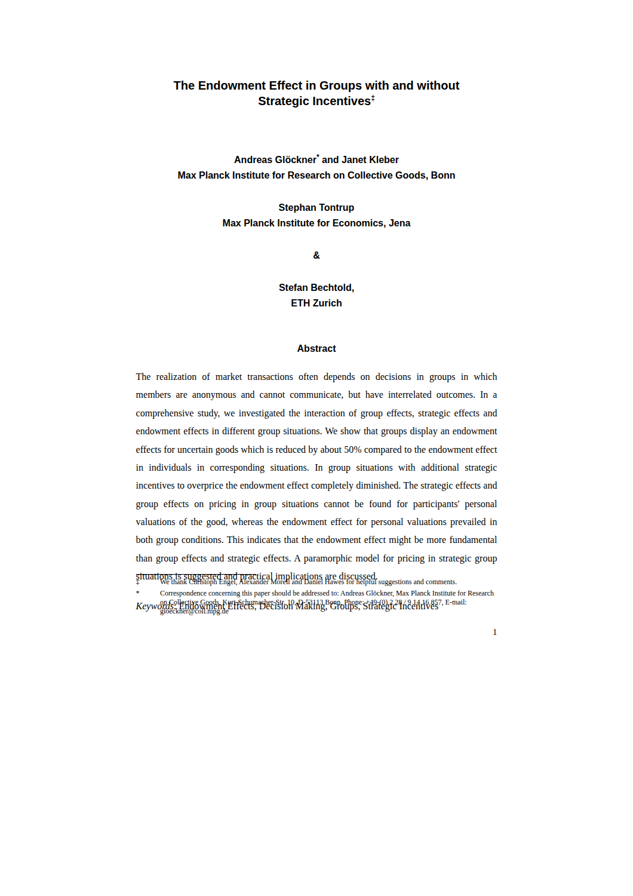The Endowment Effect in Groups with and without
Strategic Incentives‡
Andreas Glöckner* and Janet Kleber
Max Planck Institute for Research on Collective Goods, Bonn
Stephan Tontrup
Max Planck Institute for Economics, Jena
&
Stefan Bechtold,
ETH Zurich
Abstract
The realization of market transactions often depends on decisions in groups in which members are anonymous and cannot communicate, but have interrelated outcomes. In a comprehensive study, we investigated the interaction of group effects, strategic effects and endowment effects in different group situations. We show that groups display an endowment effects for uncertain goods which is reduced by about 50% compared to the endowment effect in individuals in corresponding situations. In group situations with additional strategic incentives to overprice the endowment effect completely diminished. The strategic effects and group effects on pricing in group situations cannot be found for participants' personal valuations of the good, whereas the endowment effect for personal valuations prevailed in both group conditions. This indicates that the endowment effect might be more fundamental than group effects and strategic effects. A paramorphic model for pricing in strategic group situations is suggested and practical implications are discussed.
Keywords: Endowment Effects, Decision Making, Groups, Strategic Incentives
‡
We thank Christoph Engel, Alexander Morell and Daniel Hawes for helpful suggestions and comments.
*
Correspondence concerning this paper should be addressed to: Andreas Glöckner, Max Planck Institute for Research on Collective Goods, Kurt-Schumacher-Str. 10, D-53113 Bonn, Phone: +49-(0) 2 28 / 9 14 16 857, E-mail: gloeckner@coll.mpg.de
1